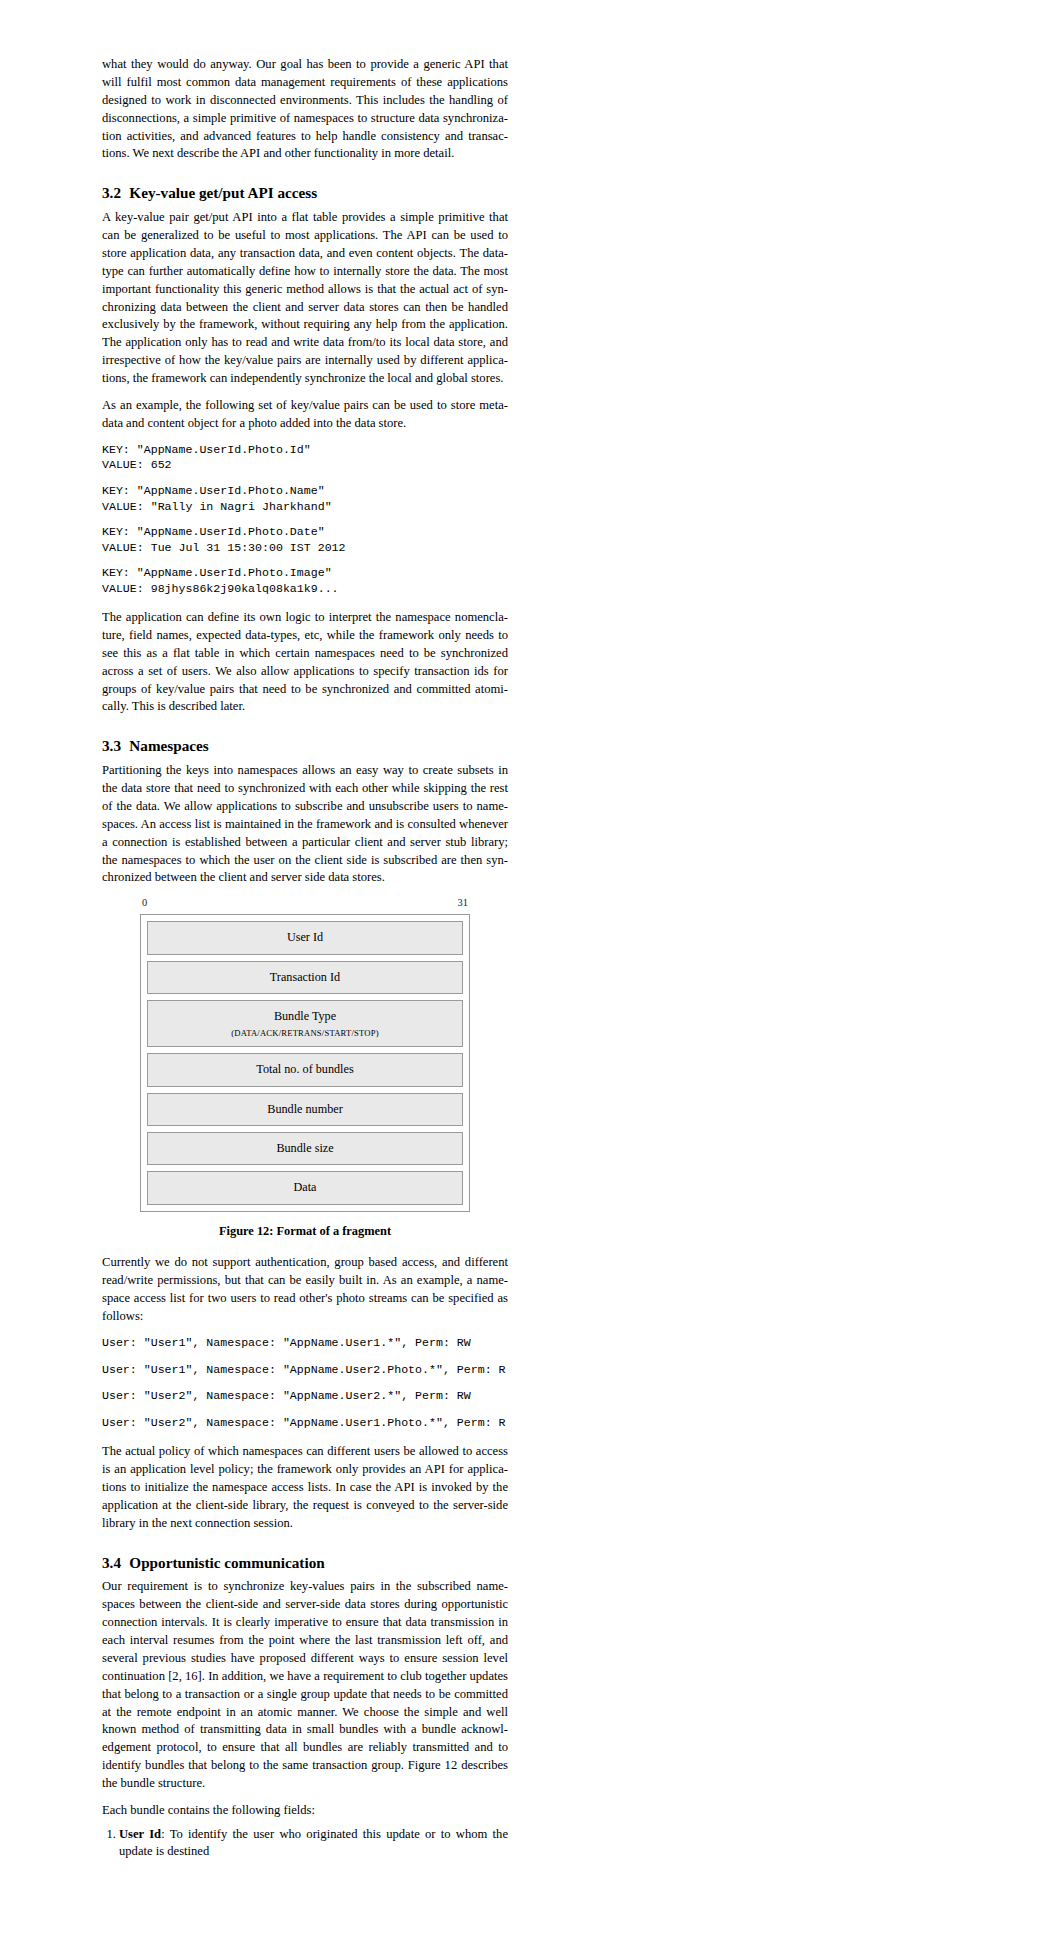what they would do anyway. Our goal has been to provide a generic API that will fulfil most common data management requirements of these applications designed to work in disconnected environments. This includes the handling of disconnections, a simple primitive of namespaces to structure data synchronization activities, and advanced features to help handle consistency and transactions. We next describe the API and other functionality in more detail.
3.2 Key-value get/put API access
A key-value pair get/put API into a flat table provides a simple primitive that can be generalized to be useful to most applications. The API can be used to store application data, any transaction data, and even content objects. The data-type can further automatically define how to internally store the data. The most important functionality this generic method allows is that the actual act of synchronizing data between the client and server data stores can then be handled exclusively by the framework, without requiring any help from the application. The application only has to read and write data from/to its local data store, and irrespective of how the key/value pairs are internally used by different applications, the framework can independently synchronize the local and global stores.
As an example, the following set of key/value pairs can be used to store metadata and content object for a photo added into the data store.
KEY: "AppName.UserId.Photo.Id"
VALUE: 652
KEY: "AppName.UserId.Photo.Name"
VALUE: "Rally in Nagri Jharkhand"
KEY: "AppName.UserId.Photo.Date"
VALUE: Tue Jul 31 15:30:00 IST 2012
KEY: "AppName.UserId.Photo.Image"
VALUE: 98jhys86k2j90kalq08ka1k9...
The application can define its own logic to interpret the namespace nomenclature, field names, expected data-types, etc, while the framework only needs to see this as a flat table in which certain namespaces need to be synchronized across a set of users. We also allow applications to specify transaction ids for groups of key/value pairs that need to be synchronized and committed atomically. This is described later.
3.3 Namespaces
Partitioning the keys into namespaces allows an easy way to create subsets in the data store that need to synchronized with each other while skipping the rest of the data. We allow applications to subscribe and unsubscribe users to namespaces. An access list is maintained in the framework and is consulted whenever a connection is established between a particular client and server stub library; the namespaces to which the user on the client side is subscribed are then synchronized between the client and server side data stores.
031
User Id
Transaction Id
Bundle Type(DATA/ACK/RETRANS/START/STOP)
Total no. of bundles
Bundle number
Bundle size
Data
Figure 12: Format of a fragment
Currently we do not support authentication, group based access, and different read/write permissions, but that can be easily built in. As an example, a namespace access list for two users to read other's photo streams can be specified as follows:
User: "User1", Namespace: "AppName.User1.*", Perm: RW
User: "User1", Namespace: "AppName.User2.Photo.*", Perm: R
User: "User2", Namespace: "AppName.User2.*", Perm: RW
User: "User2", Namespace: "AppName.User1.Photo.*", Perm: R
The actual policy of which namespaces can different users be allowed to access is an application level policy; the framework only provides an API for applications to initialize the namespace access lists. In case the API is invoked by the application at the client-side library, the request is conveyed to the server-side library in the next connection session.
3.4 Opportunistic communication
Our requirement is to synchronize key-values pairs in the subscribed namespaces between the client-side and server-side data stores during opportunistic connection intervals. It is clearly imperative to ensure that data transmission in each interval resumes from the point where the last transmission left off, and several previous studies have proposed different ways to ensure session level continuation [2, 16]. In addition, we have a requirement to club together updates that belong to a transaction or a single group update that needs to be committed at the remote endpoint in an atomic manner. We choose the simple and well known method of transmitting data in small bundles with a bundle acknowledgement protocol, to ensure that all bundles are reliably transmitted and to identify bundles that belong to the same transaction group. Figure 12 describes the bundle structure.
Each bundle contains the following fields:
User Id: To identify the user who originated this update or to whom the update is destined